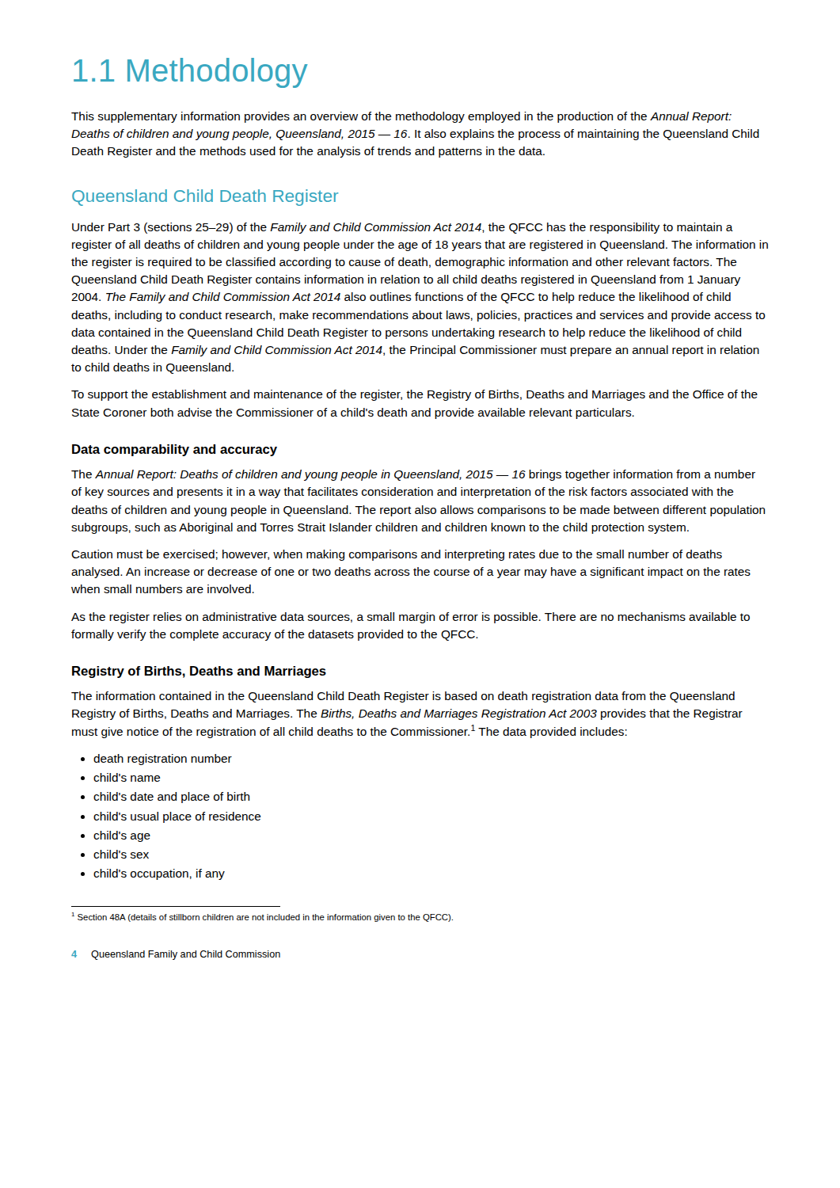1.1 Methodology
This supplementary information provides an overview of the methodology employed in the production of the Annual Report: Deaths of children and young people, Queensland, 2015 — 16. It also explains the process of maintaining the Queensland Child Death Register and the methods used for the analysis of trends and patterns in the data.
Queensland Child Death Register
Under Part 3 (sections 25–29) of the Family and Child Commission Act 2014, the QFCC has the responsibility to maintain a register of all deaths of children and young people under the age of 18 years that are registered in Queensland. The information in the register is required to be classified according to cause of death, demographic information and other relevant factors. The Queensland Child Death Register contains information in relation to all child deaths registered in Queensland from 1 January 2004. The Family and Child Commission Act 2014 also outlines functions of the QFCC to help reduce the likelihood of child deaths, including to conduct research, make recommendations about laws, policies, practices and services and provide access to data contained in the Queensland Child Death Register to persons undertaking research to help reduce the likelihood of child deaths. Under the Family and Child Commission Act 2014, the Principal Commissioner must prepare an annual report in relation to child deaths in Queensland.
To support the establishment and maintenance of the register, the Registry of Births, Deaths and Marriages and the Office of the State Coroner both advise the Commissioner of a child's death and provide available relevant particulars.
Data comparability and accuracy
The Annual Report: Deaths of children and young people in Queensland, 2015 — 16 brings together information from a number of key sources and presents it in a way that facilitates consideration and interpretation of the risk factors associated with the deaths of children and young people in Queensland. The report also allows comparisons to be made between different population subgroups, such as Aboriginal and Torres Strait Islander children and children known to the child protection system.
Caution must be exercised; however, when making comparisons and interpreting rates due to the small number of deaths analysed. An increase or decrease of one or two deaths across the course of a year may have a significant impact on the rates when small numbers are involved.
As the register relies on administrative data sources, a small margin of error is possible. There are no mechanisms available to formally verify the complete accuracy of the datasets provided to the QFCC.
Registry of Births, Deaths and Marriages
The information contained in the Queensland Child Death Register is based on death registration data from the Queensland Registry of Births, Deaths and Marriages. The Births, Deaths and Marriages Registration Act 2003 provides that the Registrar must give notice of the registration of all child deaths to the Commissioner.1 The data provided includes:
death registration number
child's name
child's date and place of birth
child's usual place of residence
child's age
child's sex
child's occupation, if any
1 Section 48A (details of stillborn children are not included in the information given to the QFCC).
4 Queensland Family and Child Commission